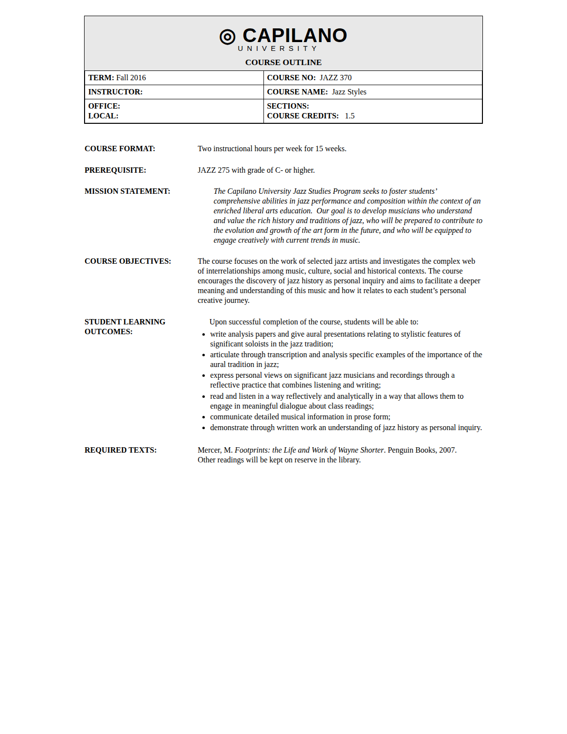◎ CAPILANO
UNIVERSITY
COURSE OUTLINE
| TERM: Fall 2016 | COURSE NO: JAZZ 370 |
| INSTRUCTOR: | COURSE NAME: Jazz Styles |
| OFFICE: LOCAL: | SECTIONS: COURSE CREDITS: 1.5 |
| COURSE FORMAT: | Two instructional hours per week for 15 weeks. |
| PREREQUISITE: | JAZZ 275 with grade of C- or higher. |
| MISSION STATEMENT: | The Capilano University Jazz Studies Program seeks to foster students’ comprehensive abilities in jazz performance and composition within the context of an enriched liberal arts education. Our goal is to develop musicians who understand and value the rich history and traditions of jazz, who will be prepared to contribute to the evolution and growth of the art form in the future, and who will be equipped to engage creatively with current trends in music. |
| COURSE OBJECTIVES: | The course focuses on the work of selected jazz artists and investigates the complex web of interrelationships among music, culture, social and historical contexts. The course encourages the discovery of jazz history as personal inquiry and aims to facilitate a deeper meaning and understanding of this music and how it relates to each student’s personal creative journey. |
| STUDENT LEARNING OUTCOMES: | Upon successful completion of the course, students will be able to: write analysis papers and give aural presentations relating to stylistic features of significant soloists in the jazz tradition; articulate through transcription and analysis specific examples of the importance of the aural tradition in jazz; express personal views on significant jazz musicians and recordings through a reflective practice that combines listening and writing; read and listen in a way reflectively and analytically in a way that allows them to engage in meaningful dialogue about class readings; communicate detailed musical information in prose form; demonstrate through written work an understanding of jazz history as personal inquiry. |
| REQUIRED TEXTS: | Mercer, M. Footprints: the Life and Work of Wayne Shorter . Penguin Books, 2007. Other readings will be kept on reserve in the library. |